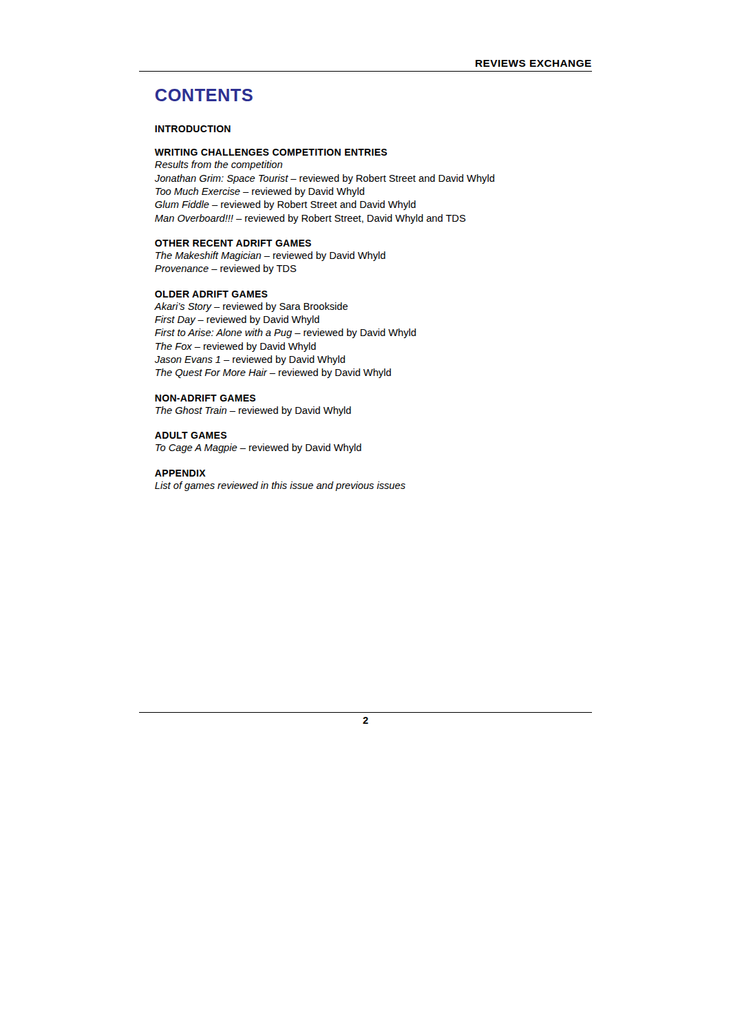REVIEWS EXCHANGE
CONTENTS
INTRODUCTION
WRITING CHALLENGES COMPETITION ENTRIES
Results from the competition
Jonathan Grim: Space Tourist – reviewed by Robert Street and David Whyld
Too Much Exercise – reviewed by David Whyld
Glum Fiddle – reviewed by Robert Street and David Whyld
Man Overboard!!! – reviewed by Robert Street, David Whyld and TDS
OTHER RECENT ADRIFT GAMES
The Makeshift Magician – reviewed by David Whyld
Provenance – reviewed by TDS
OLDER ADRIFT GAMES
Akari’s Story – reviewed by Sara Brookside
First Day – reviewed by David Whyld
First to Arise: Alone with a Pug – reviewed by David Whyld
The Fox – reviewed by David Whyld
Jason Evans 1 – reviewed by David Whyld
The Quest For More Hair – reviewed by David Whyld
NON-ADRIFT GAMES
The Ghost Train – reviewed by David Whyld
ADULT GAMES
To Cage A Magpie – reviewed by David Whyld
APPENDIX
List of games reviewed in this issue and previous issues
2